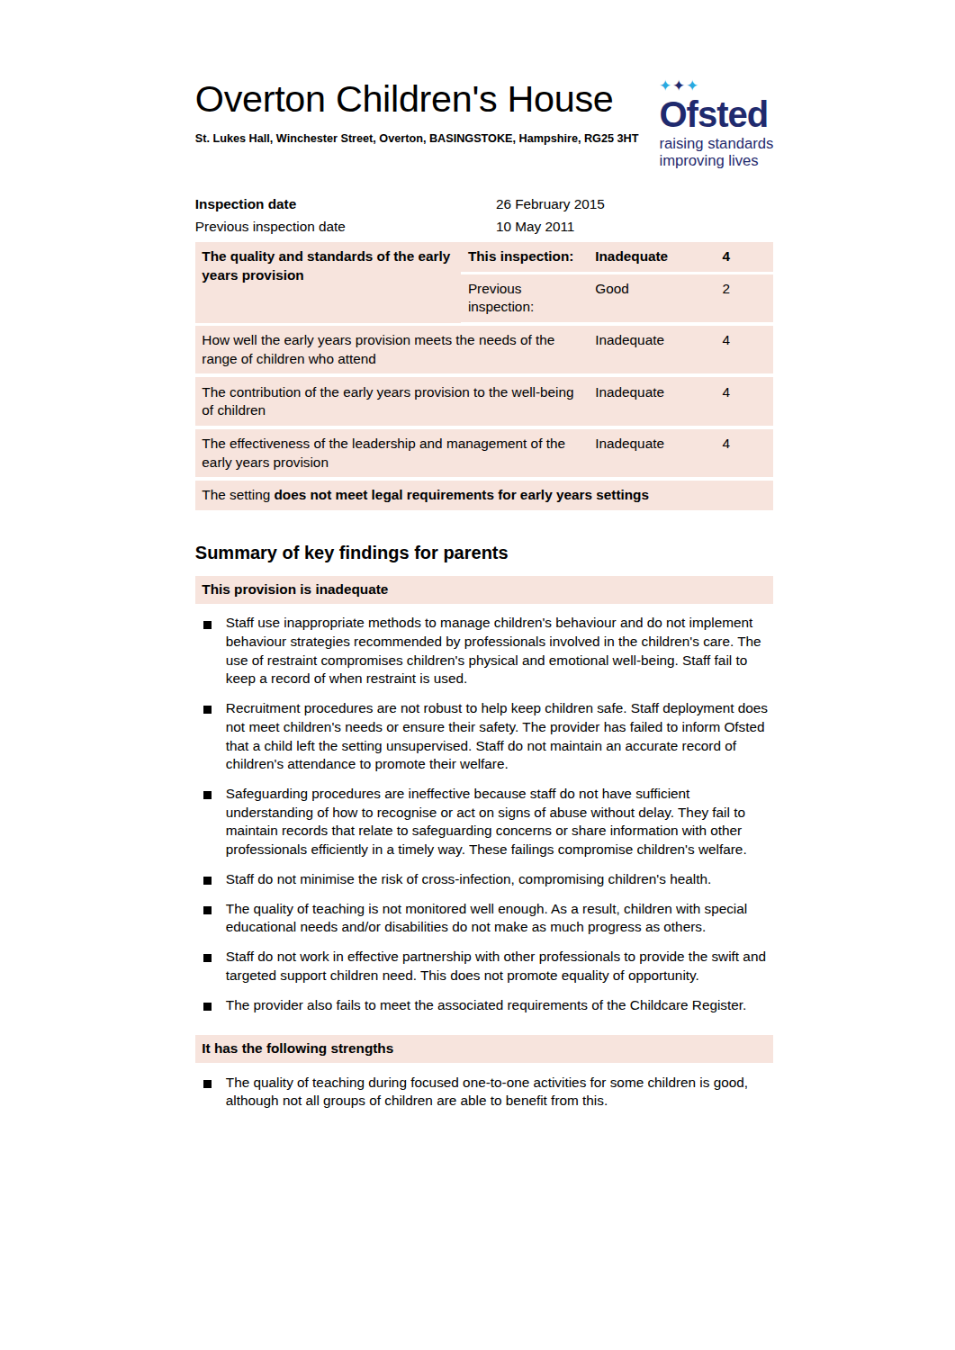Overton Children's House
St. Lukes Hall, Winchester Street, Overton, BASINGSTOKE, Hampshire, RG25 3HT
✦✦✦
Ofsted
raising standards
improving lives
| Inspection date | 26 February 2015 | |
| Previous inspection date | 10 May 2011 | |
| The quality and standards of the early years provision | This inspection: | Inadequate | 4 |
| Previous inspection: | Good | 2 |
| How well the early years provision meets the needs of the range of children who attend | Inadequate | 4 |
| The contribution of the early years provision to the well-being of children | Inadequate | 4 |
| The effectiveness of the leadership and management of the early years provision | Inadequate | 4 |
| The setting does not meet legal requirements for early years settings |
Summary of key findings for parents
This provision is inadequate
Staff use inappropriate methods to manage children's behaviour and do not implement behaviour strategies recommended by professionals involved in the children's care. The use of restraint compromises children's physical and emotional well-being. Staff fail to keep a record of when restraint is used.
Recruitment procedures are not robust to help keep children safe. Staff deployment does not meet children's needs or ensure their safety. The provider has failed to inform Ofsted that a child left the setting unsupervised. Staff do not maintain an accurate record of children's attendance to promote their welfare.
Safeguarding procedures are ineffective because staff do not have sufficient understanding of how to recognise or act on signs of abuse without delay. They fail to maintain records that relate to safeguarding concerns or share information with other professionals efficiently in a timely way. These failings compromise children's welfare.
Staff do not minimise the risk of cross-infection, compromising children's health.
The quality of teaching is not monitored well enough. As a result, children with special educational needs and/or disabilities do not make as much progress as others.
Staff do not work in effective partnership with other professionals to provide the swift and targeted support children need. This does not promote equality of opportunity.
The provider also fails to meet the associated requirements of the Childcare Register.
It has the following strengths
The quality of teaching during focused one-to-one activities for some children is good, although not all groups of children are able to benefit from this.